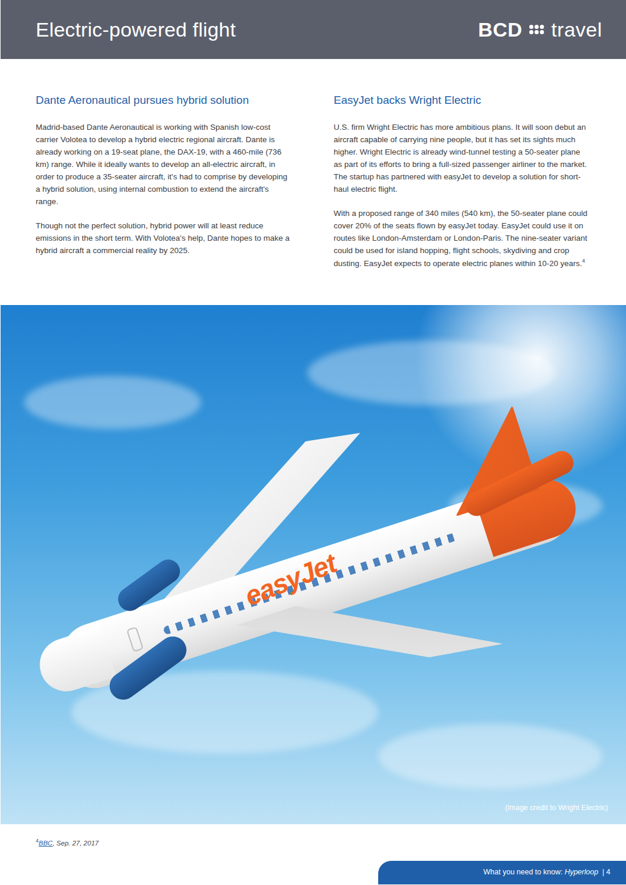Electric-powered flight
BCD travel
Dante Aeronautical pursues hybrid solution
Madrid-based Dante Aeronautical is working with Spanish low-cost carrier Volotea to develop a hybrid electric regional aircraft. Dante is already working on a 19-seat plane, the DAX-19, with a 460-mile (736 km) range. While it ideally wants to develop an all-electric aircraft, in order to produce a 35-seater aircraft, it's had to comprise by developing a hybrid solution, using internal combustion to extend the aircraft's range.
Though not the perfect solution, hybrid power will at least reduce emissions in the short term. With Volotea's help, Dante hopes to make a hybrid aircraft a commercial reality by 2025.
EasyJet backs Wright Electric
U.S. firm Wright Electric has more ambitious plans. It will soon debut an aircraft capable of carrying nine people, but it has set its sights much higher. Wright Electric is already wind-tunnel testing a 50-seater plane as part of its efforts to bring a full-sized passenger airliner to the market. The startup has partnered with easyJet to develop a solution for short-haul electric flight.
With a proposed range of 340 miles (540 km), the 50-seater plane could cover 20% of the seats flown by easyJet today. EasyJet could use it on routes like London-Amsterdam or London-Paris. The nine-seater variant could be used for island hopping, flight schools, skydiving and crop dusting. EasyJet expects to operate electric planes within 10-20 years.4
easyJet
(Image credit to Wright Electric)
4BBC, Sep. 27, 2017
What you need to know: Hyperloop | 4